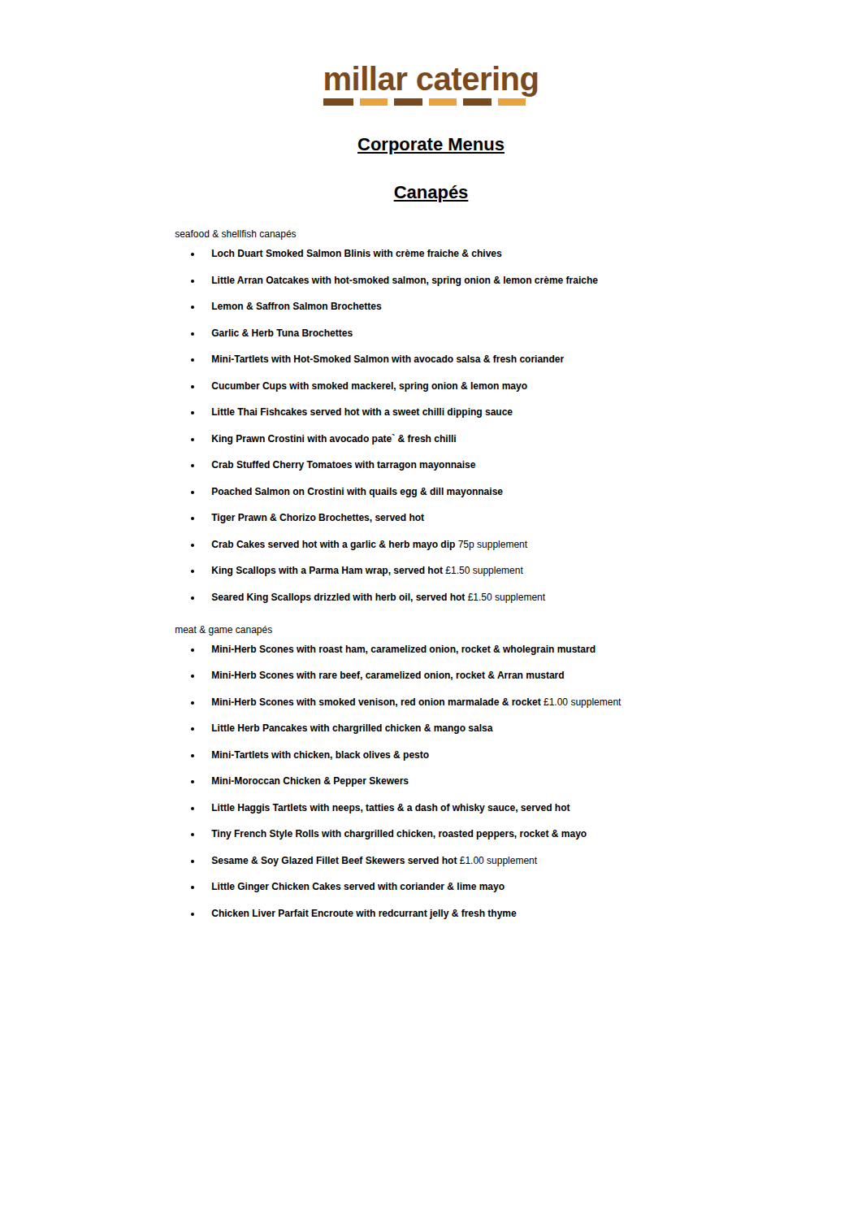millar catering
Corporate Menus
Canapés
seafood & shellfish canapés
Loch Duart Smoked Salmon Blinis with crème fraiche & chives
Little Arran Oatcakes with hot-smoked salmon, spring onion & lemon crème fraiche
Lemon & Saffron Salmon Brochettes
Garlic & Herb Tuna Brochettes
Mini-Tartlets with Hot-Smoked Salmon with avocado salsa & fresh coriander
Cucumber Cups with smoked mackerel, spring onion & lemon mayo
Little Thai Fishcakes served hot with a sweet chilli dipping sauce
King Prawn Crostini with avocado pate` & fresh chilli
Crab Stuffed Cherry Tomatoes with tarragon mayonnaise
Poached Salmon on Crostini with quails egg & dill mayonnaise
Tiger Prawn & Chorizo Brochettes, served hot
Crab Cakes served hot with a garlic & herb mayo dip 75p supplement
King Scallops with a Parma Ham wrap, served hot £1.50 supplement
Seared King Scallops drizzled with herb oil, served hot £1.50 supplement
meat & game canapés
Mini-Herb Scones with roast ham, caramelized onion, rocket & wholegrain mustard
Mini-Herb Scones with rare beef, caramelized onion, rocket & Arran mustard
Mini-Herb Scones with smoked venison, red onion marmalade & rocket £1.00 supplement
Little Herb Pancakes with chargrilled chicken & mango salsa
Mini-Tartlets with chicken, black olives & pesto
Mini-Moroccan Chicken & Pepper Skewers
Little Haggis Tartlets with neeps, tatties & a dash of whisky sauce, served hot
Tiny French Style Rolls with chargrilled chicken, roasted peppers, rocket & mayo
Sesame & Soy Glazed Fillet Beef Skewers served hot £1.00 supplement
Little Ginger Chicken Cakes served with coriander & lime mayo
Chicken Liver Parfait Encroute with redcurrant jelly & fresh thyme